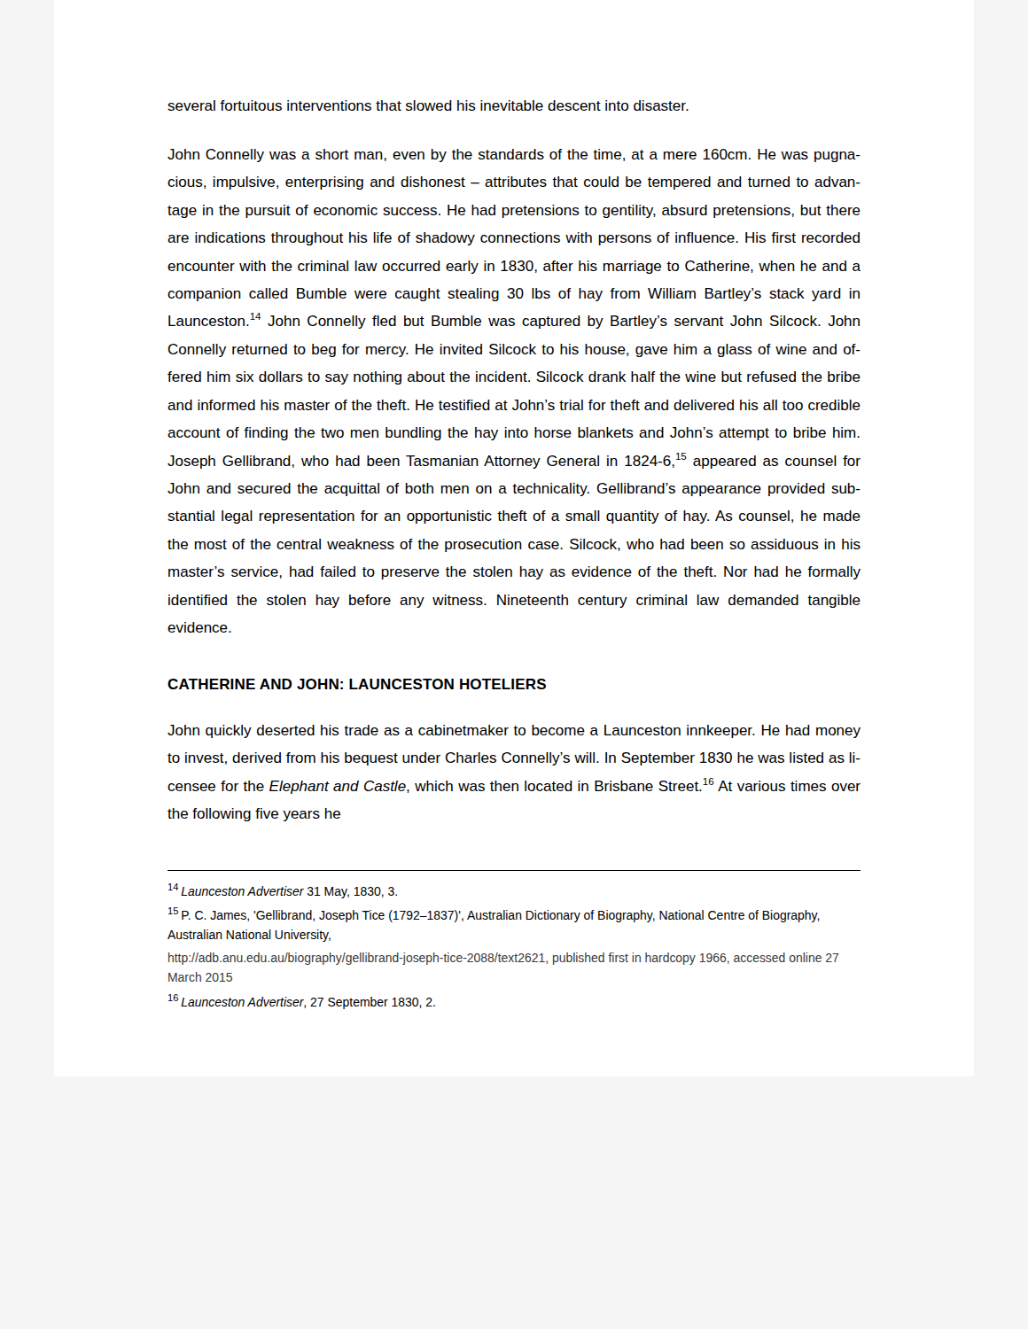several fortuitous interventions that slowed his inevitable descent into disaster.
John Connelly was a short man, even by the standards of the time, at a mere 160cm. He was pugnacious, impulsive, enterprising and dishonest – attributes that could be tempered and turned to advantage in the pursuit of economic success. He had pretensions to gentility, absurd pretensions, but there are indications throughout his life of shadowy connections with persons of influence. His first recorded encounter with the criminal law occurred early in 1830, after his marriage to Catherine, when he and a companion called Bumble were caught stealing 30 lbs of hay from William Bartley’s stack yard in Launceston.14 John Connelly fled but Bumble was captured by Bartley’s servant John Silcock. John Connelly returned to beg for mercy. He invited Silcock to his house, gave him a glass of wine and offered him six dollars to say nothing about the incident. Silcock drank half the wine but refused the bribe and informed his master of the theft. He testified at John’s trial for theft and delivered his all too credible account of finding the two men bundling the hay into horse blankets and John’s attempt to bribe him. Joseph Gellibrand, who had been Tasmanian Attorney General in 1824-6,15 appeared as counsel for John and secured the acquittal of both men on a technicality. Gellibrand’s appearance provided substantial legal representation for an opportunistic theft of a small quantity of hay. As counsel, he made the most of the central weakness of the prosecution case. Silcock, who had been so assiduous in his master’s service, had failed to preserve the stolen hay as evidence of the theft. Nor had he formally identified the stolen hay before any witness. Nineteenth century criminal law demanded tangible evidence.
Catherine and John: Launceston Hoteliers
John quickly deserted his trade as a cabinetmaker to become a Launceston innkeeper. He had money to invest, derived from his bequest under Charles Connelly’s will. In September 1830 he was listed as licensee for the Elephant and Castle, which was then located in Brisbane Street.16 At various times over the following five years he
14 Launceston Advertiser 31 May, 1830, 3.
15 P. C. James, 'Gellibrand, Joseph Tice (1792–1837)', Australian Dictionary of Biography, National Centre of Biography, Australian National University,
http://adb.anu.edu.au/biography/gellibrand-joseph-tice-2088/text2621, published first in hardcopy 1966, accessed online 27 March 2015
16 Launceston Advertiser, 27 September 1830, 2.